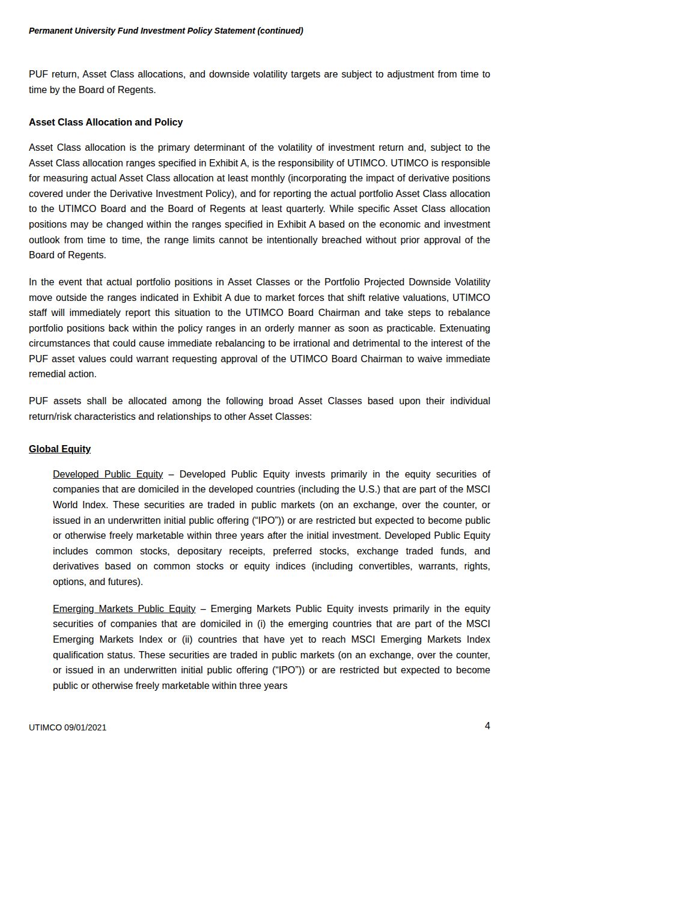Permanent University Fund Investment Policy Statement (continued)
PUF return, Asset Class allocations, and downside volatility targets are subject to adjustment from time to time by the Board of Regents.
Asset Class Allocation and Policy
Asset Class allocation is the primary determinant of the volatility of investment return and, subject to the Asset Class allocation ranges specified in Exhibit A, is the responsibility of UTIMCO. UTIMCO is responsible for measuring actual Asset Class allocation at least monthly (incorporating the impact of derivative positions covered under the Derivative Investment Policy), and for reporting the actual portfolio Asset Class allocation to the UTIMCO Board and the Board of Regents at least quarterly. While specific Asset Class allocation positions may be changed within the ranges specified in Exhibit A based on the economic and investment outlook from time to time, the range limits cannot be intentionally breached without prior approval of the Board of Regents.
In the event that actual portfolio positions in Asset Classes or the Portfolio Projected Downside Volatility move outside the ranges indicated in Exhibit A due to market forces that shift relative valuations, UTIMCO staff will immediately report this situation to the UTIMCO Board Chairman and take steps to rebalance portfolio positions back within the policy ranges in an orderly manner as soon as practicable. Extenuating circumstances that could cause immediate rebalancing to be irrational and detrimental to the interest of the PUF asset values could warrant requesting approval of the UTIMCO Board Chairman to waive immediate remedial action.
PUF assets shall be allocated among the following broad Asset Classes based upon their individual return/risk characteristics and relationships to other Asset Classes:
Global Equity
Developed Public Equity – Developed Public Equity invests primarily in the equity securities of companies that are domiciled in the developed countries (including the U.S.) that are part of the MSCI World Index. These securities are traded in public markets (on an exchange, over the counter, or issued in an underwritten initial public offering (“IPO”)) or are restricted but expected to become public or otherwise freely marketable within three years after the initial investment. Developed Public Equity includes common stocks, depositary receipts, preferred stocks, exchange traded funds, and derivatives based on common stocks or equity indices (including convertibles, warrants, rights, options, and futures).
Emerging Markets Public Equity – Emerging Markets Public Equity invests primarily in the equity securities of companies that are domiciled in (i) the emerging countries that are part of the MSCI Emerging Markets Index or (ii) countries that have yet to reach MSCI Emerging Markets Index qualification status. These securities are traded in public markets (on an exchange, over the counter, or issued in an underwritten initial public offering (“IPO”)) or are restricted but expected to become public or otherwise freely marketable within three years
UTIMCO 09/01/2021 4